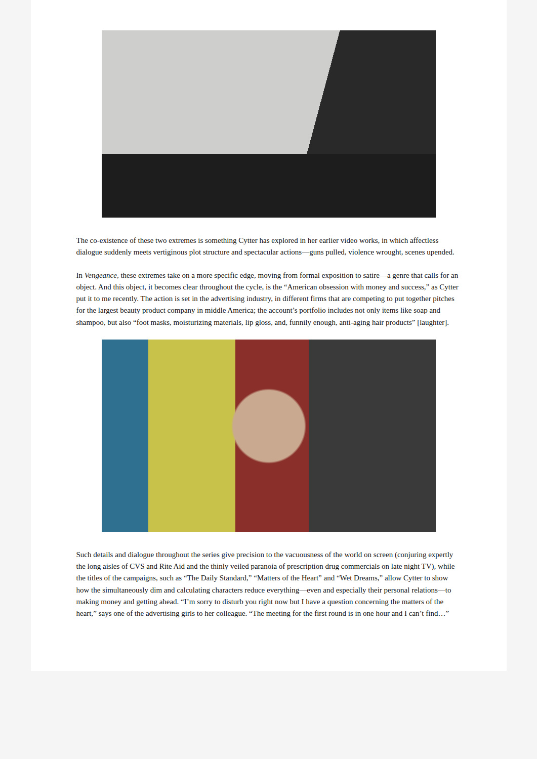The co-existence of these two extremes is something Cytter has explored in her earlier video works, in which affectless dialogue suddenly meets vertiginous plot structure and spectacular actions—guns pulled, violence wrought, scenes upended.
In Vengeance, these extremes take on a more specific edge, moving from formal exposition to satire—a genre that calls for an object. And this object, it becomes clear throughout the cycle, is the “American obsession with money and success,” as Cytter put it to me recently. The action is set in the advertising industry, in different firms that are competing to put together pitches for the largest beauty product company in middle America; the account’s portfolio includes not only items like soap and shampoo, but also “foot masks, moisturizing materials, lip gloss, and, funnily enough, anti-aging hair products” [laughter].
Such details and dialogue throughout the series give precision to the vacuousness of the world on screen (conjuring expertly the long aisles of CVS and Rite Aid and the thinly veiled paranoia of prescription drug commercials on late night TV), while the titles of the campaigns, such as “The Daily Standard,” “Matters of the Heart” and “Wet Dreams,” allow Cytter to show how the simultaneously dim and calculating characters reduce everything—even and especially their personal relations—to making money and getting ahead. “I’m sorry to disturb you right now but I have a question concerning the matters of the heart,” says one of the advertising girls to her colleague. “The meeting for the first round is in one hour and I can’t find…”